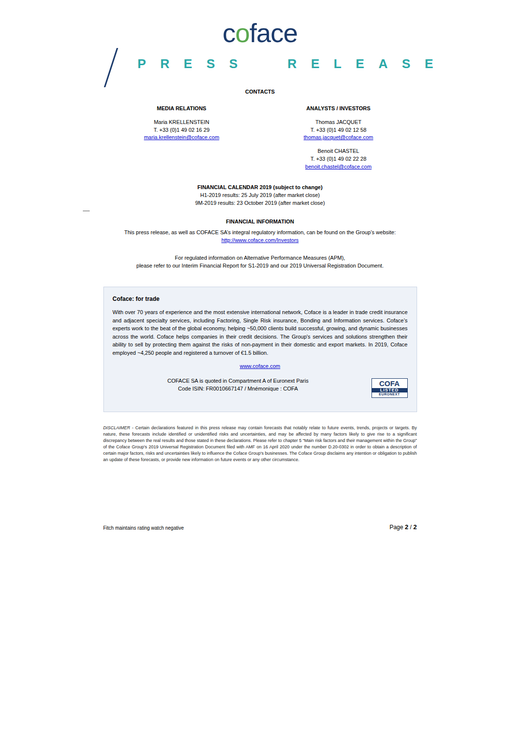coface
P R E S S R E L E A S E
CONTACTS
| MEDIA RELATIONS | ANALYSTS / INVESTORS |
| Maria KRELLENSTEIN T. +33 (0)1 49 02 16 29 maria.krellenstein@coface.com | Thomas JACQUET T. +33 (0)1 49 02 12 58 thomas.jacquet@coface.com Benoit CHASTEL T. +33 (0)1 49 02 22 28 benoit.chastel@coface.com |
FINANCIAL CALENDAR 2019 (subject to change)
H1-2019 results: 25 July 2019 (after market close)
9M-2019 results: 23 October 2019 (after market close)
FINANCIAL INFORMATION
This press release, as well as COFACE SA’s integral regulatory information, can be found on the Group’s website:
http://www.coface.com/Investors
For regulated information on Alternative Performance Measures (APM),
please refer to our Interim Financial Report for S1-2019 and our 2019 Universal Registration Document.
Coface: for trade
With over 70 years of experience and the most extensive international network, Coface is a leader in trade credit insurance and adjacent specialty services, including Factoring, Single Risk insurance, Bonding and Information services. Coface’s experts work to the beat of the global economy, helping ~50,000 clients build successful, growing, and dynamic businesses across the world. Coface helps companies in their credit decisions. The Group's services and solutions strengthen their ability to sell by protecting them against the risks of non-payment in their domestic and export markets. In 2019, Coface employed ~4,250 people and registered a turnover of €1.5 billion.
www.coface.com
COFACE SA is quoted in Compartment A of Euronext Paris
Code ISIN: FR0010667147 / Mnémonique : COFA
COFA
LISTED
EURONEXT
DISCLAIMER - Certain declarations featured in this press release may contain forecasts that notably relate to future events, trends, projects or targets. By nature, these forecasts include identified or unidentified risks and uncertainties, and may be affected by many factors likely to give rise to a significant discrepancy between the real results and those stated in these declarations. Please refer to chapter 5 “Main risk factors and their management within the Group” of the Coface Group's 2019 Universal Registration Document filed with AMF on 16 April 2020 under the number D.20-0302 in order to obtain a description of certain major factors, risks and uncertainties likely to influence the Coface Group's businesses. The Coface Group disclaims any intention or obligation to publish an update of these forecasts, or provide new information on future events or any other circumstance.
Fitch maintains rating watch negative Page 2 / 2